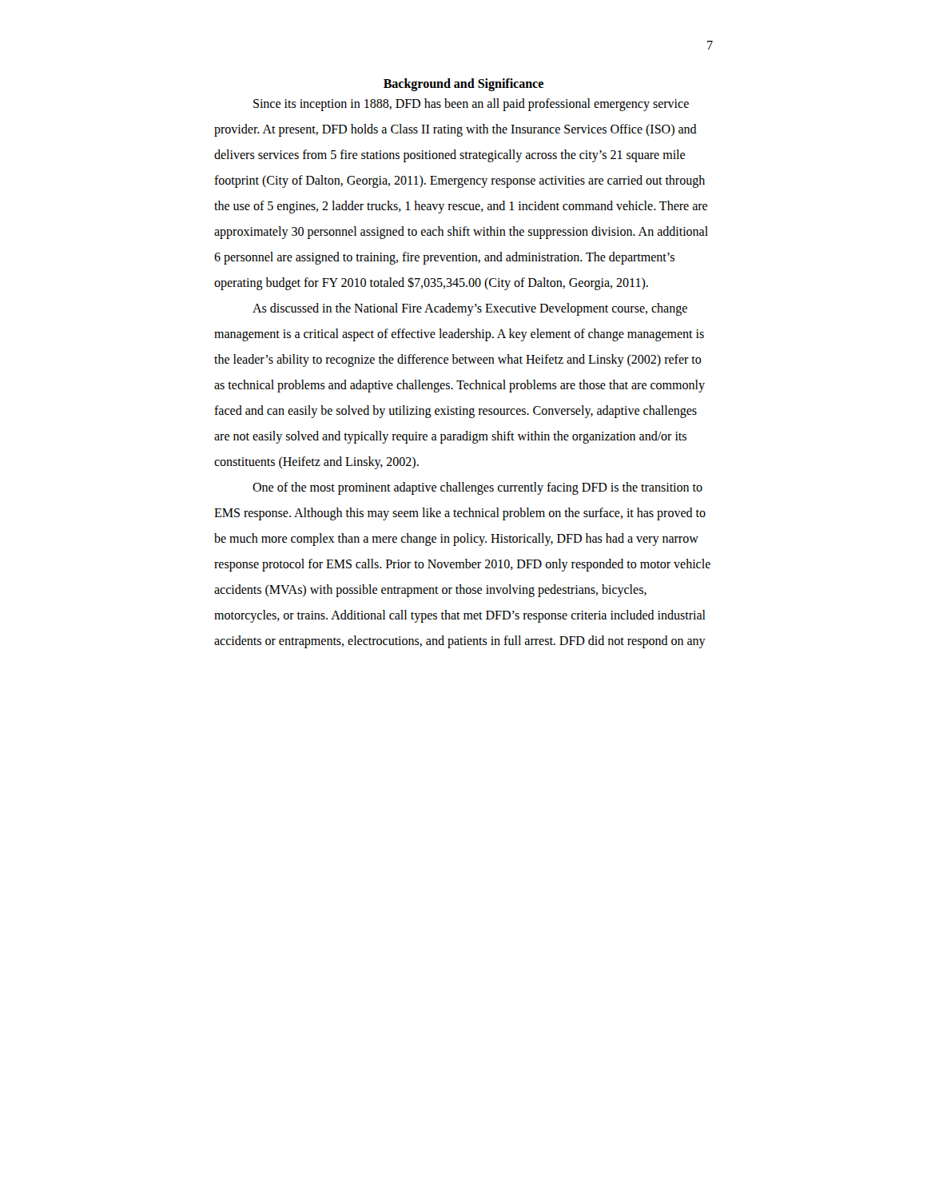7
Background and Significance
Since its inception in 1888, DFD has been an all paid professional emergency service provider. At present, DFD holds a Class II rating with the Insurance Services Office (ISO) and delivers services from 5 fire stations positioned strategically across the city’s 21 square mile footprint (City of Dalton, Georgia, 2011). Emergency response activities are carried out through the use of 5 engines, 2 ladder trucks, 1 heavy rescue, and 1 incident command vehicle. There are approximately 30 personnel assigned to each shift within the suppression division. An additional 6 personnel are assigned to training, fire prevention, and administration. The department’s operating budget for FY 2010 totaled $7,035,345.00 (City of Dalton, Georgia, 2011).
As discussed in the National Fire Academy’s Executive Development course, change management is a critical aspect of effective leadership. A key element of change management is the leader’s ability to recognize the difference between what Heifetz and Linsky (2002) refer to as technical problems and adaptive challenges. Technical problems are those that are commonly faced and can easily be solved by utilizing existing resources. Conversely, adaptive challenges are not easily solved and typically require a paradigm shift within the organization and/or its constituents (Heifetz and Linsky, 2002).
One of the most prominent adaptive challenges currently facing DFD is the transition to EMS response. Although this may seem like a technical problem on the surface, it has proved to be much more complex than a mere change in policy. Historically, DFD has had a very narrow response protocol for EMS calls. Prior to November 2010, DFD only responded to motor vehicle accidents (MVAs) with possible entrapment or those involving pedestrians, bicycles, motorcycles, or trains. Additional call types that met DFD’s response criteria included industrial accidents or entrapments, electrocutions, and patients in full arrest. DFD did not respond on any